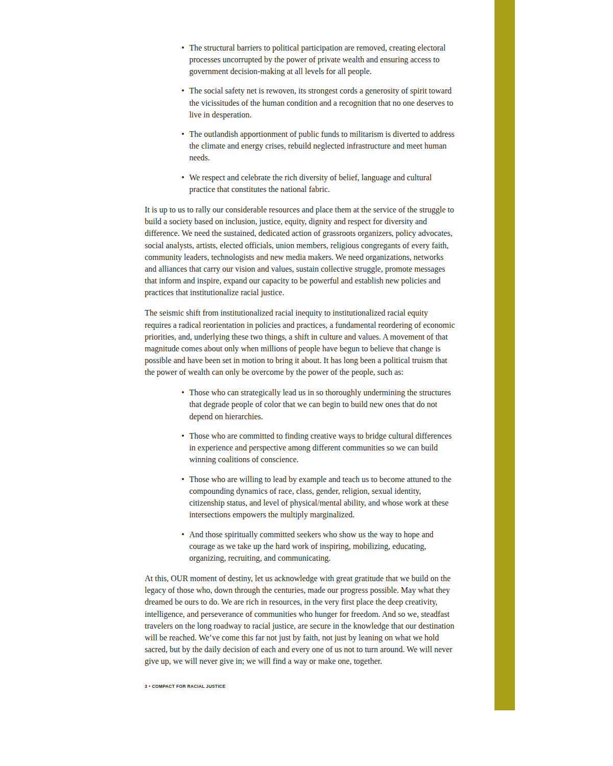The structural barriers to political participation are removed, creating electoral processes uncorrupted by the power of private wealth and ensuring access to government decision-making at all levels for all people.
The social safety net is rewoven, its strongest cords a generosity of spirit toward the vicissitudes of the human condition and a recognition that no one deserves to live in desperation.
The outlandish apportionment of public funds to militarism is diverted to address the climate and energy crises, rebuild neglected infrastructure and meet human needs.
We respect and celebrate the rich diversity of belief, language and cultural practice that constitutes the national fabric.
It is up to us to rally our considerable resources and place them at the service of the struggle to build a society based on inclusion, justice, equity, dignity and respect for diversity and difference. We need the sustained, dedicated action of grassroots organizers, policy advocates, social analysts, artists, elected officials, union members, religious congregants of every faith, community leaders, technologists and new media makers. We need organizations, networks and alliances that carry our vision and values, sustain collective struggle, promote messages that inform and inspire, expand our capacity to be powerful and establish new policies and practices that institutionalize racial justice.
The seismic shift from institutionalized racial inequity to institutionalized racial equity requires a radical reorientation in policies and practices, a fundamental reordering of economic priorities, and, underlying these two things, a shift in culture and values. A movement of that magnitude comes about only when millions of people have begun to believe that change is possible and have been set in motion to bring it about. It has long been a political truism that the power of wealth can only be overcome by the power of the people, such as:
Those who can strategically lead us in so thoroughly undermining the structures that degrade people of color that we can begin to build new ones that do not depend on hierarchies.
Those who are committed to finding creative ways to bridge cultural differences in experience and perspective among different communities so we can build winning coalitions of conscience.
Those who are willing to lead by example and teach us to become attuned to the compounding dynamics of race, class, gender, religion, sexual identity, citizenship status, and level of physical/mental ability, and whose work at these intersections empowers the multiply marginalized.
And those spiritually committed seekers who show us the way to hope and courage as we take up the hard work of inspiring, mobilizing, educating, organizing, recruiting, and communicating.
At this, OUR moment of destiny, let us acknowledge with great gratitude that we build on the legacy of those who, down through the centuries, made our progress possible. May what they dreamed be ours to do. We are rich in resources, in the very first place the deep creativity, intelligence, and perseverance of communities who hunger for freedom. And so we, steadfast travelers on the long roadway to racial justice, are secure in the knowledge that our destination will be reached. We’ve come this far not just by faith, not just by leaning on what we hold sacred, but by the daily decision of each and every one of us not to turn around. We will never give up, we will never give in; we will find a way or make one, together.
3•COMPACT FOR RACIAL JUSTICE